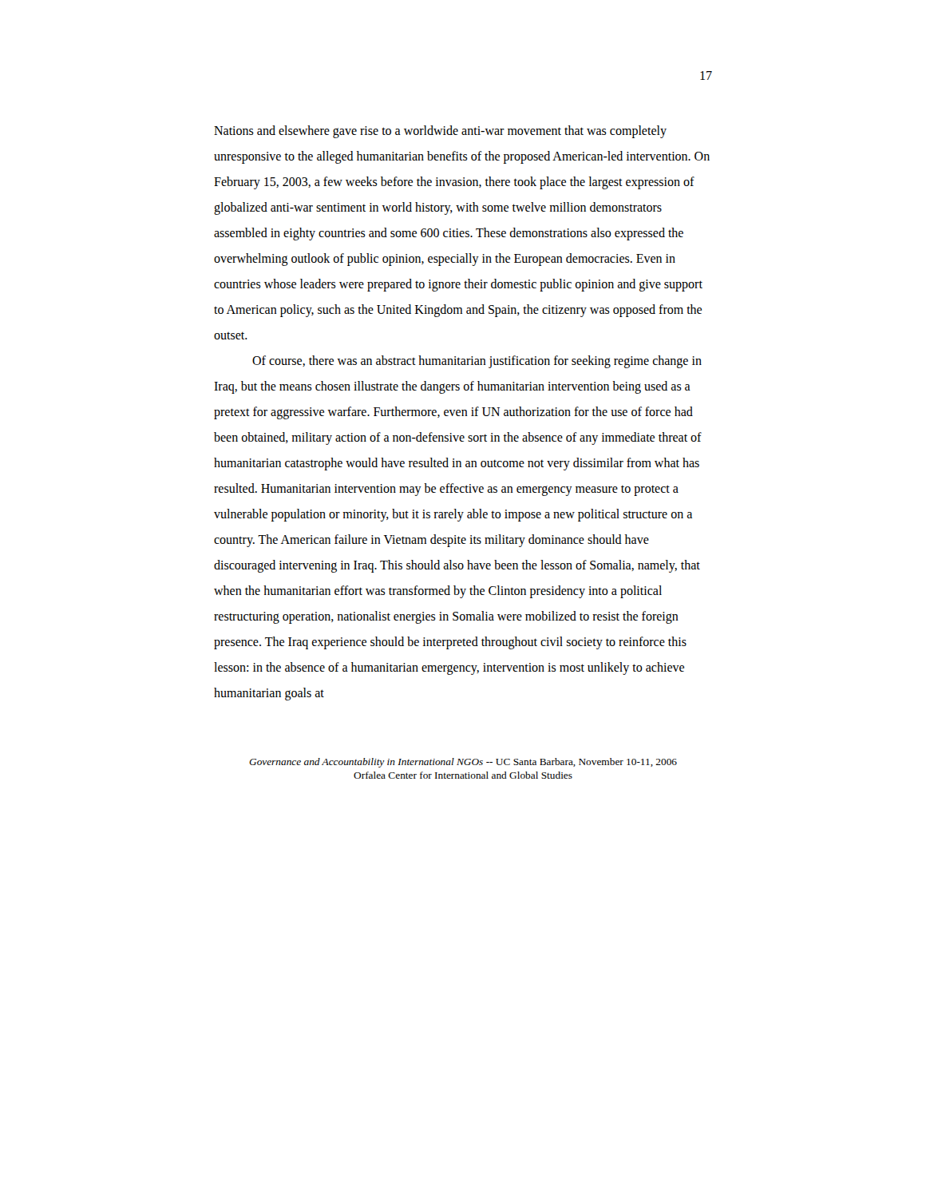17
Nations and elsewhere gave rise to a worldwide anti-war movement that was completely unresponsive to the alleged humanitarian benefits of the proposed American-led intervention. On February 15, 2003, a few weeks before the invasion, there took place the largest expression of globalized anti-war sentiment in world history, with some twelve million demonstrators assembled in eighty countries and some 600 cities. These demonstrations also expressed the overwhelming outlook of public opinion, especially in the European democracies. Even in countries whose leaders were prepared to ignore their domestic public opinion and give support to American policy, such as the United Kingdom and Spain, the citizenry was opposed from the outset.
Of course, there was an abstract humanitarian justification for seeking regime change in Iraq, but the means chosen illustrate the dangers of humanitarian intervention being used as a pretext for aggressive warfare. Furthermore, even if UN authorization for the use of force had been obtained, military action of a non-defensive sort in the absence of any immediate threat of humanitarian catastrophe would have resulted in an outcome not very dissimilar from what has resulted. Humanitarian intervention may be effective as an emergency measure to protect a vulnerable population or minority, but it is rarely able to impose a new political structure on a country. The American failure in Vietnam despite its military dominance should have discouraged intervening in Iraq. This should also have been the lesson of Somalia, namely, that when the humanitarian effort was transformed by the Clinton presidency into a political restructuring operation, nationalist energies in Somalia were mobilized to resist the foreign presence. The Iraq experience should be interpreted throughout civil society to reinforce this lesson: in the absence of a humanitarian emergency, intervention is most unlikely to achieve humanitarian goals at
Governance and Accountability in International NGOs -- UC Santa Barbara, November 10-11, 2006
Orfalea Center for International and Global Studies